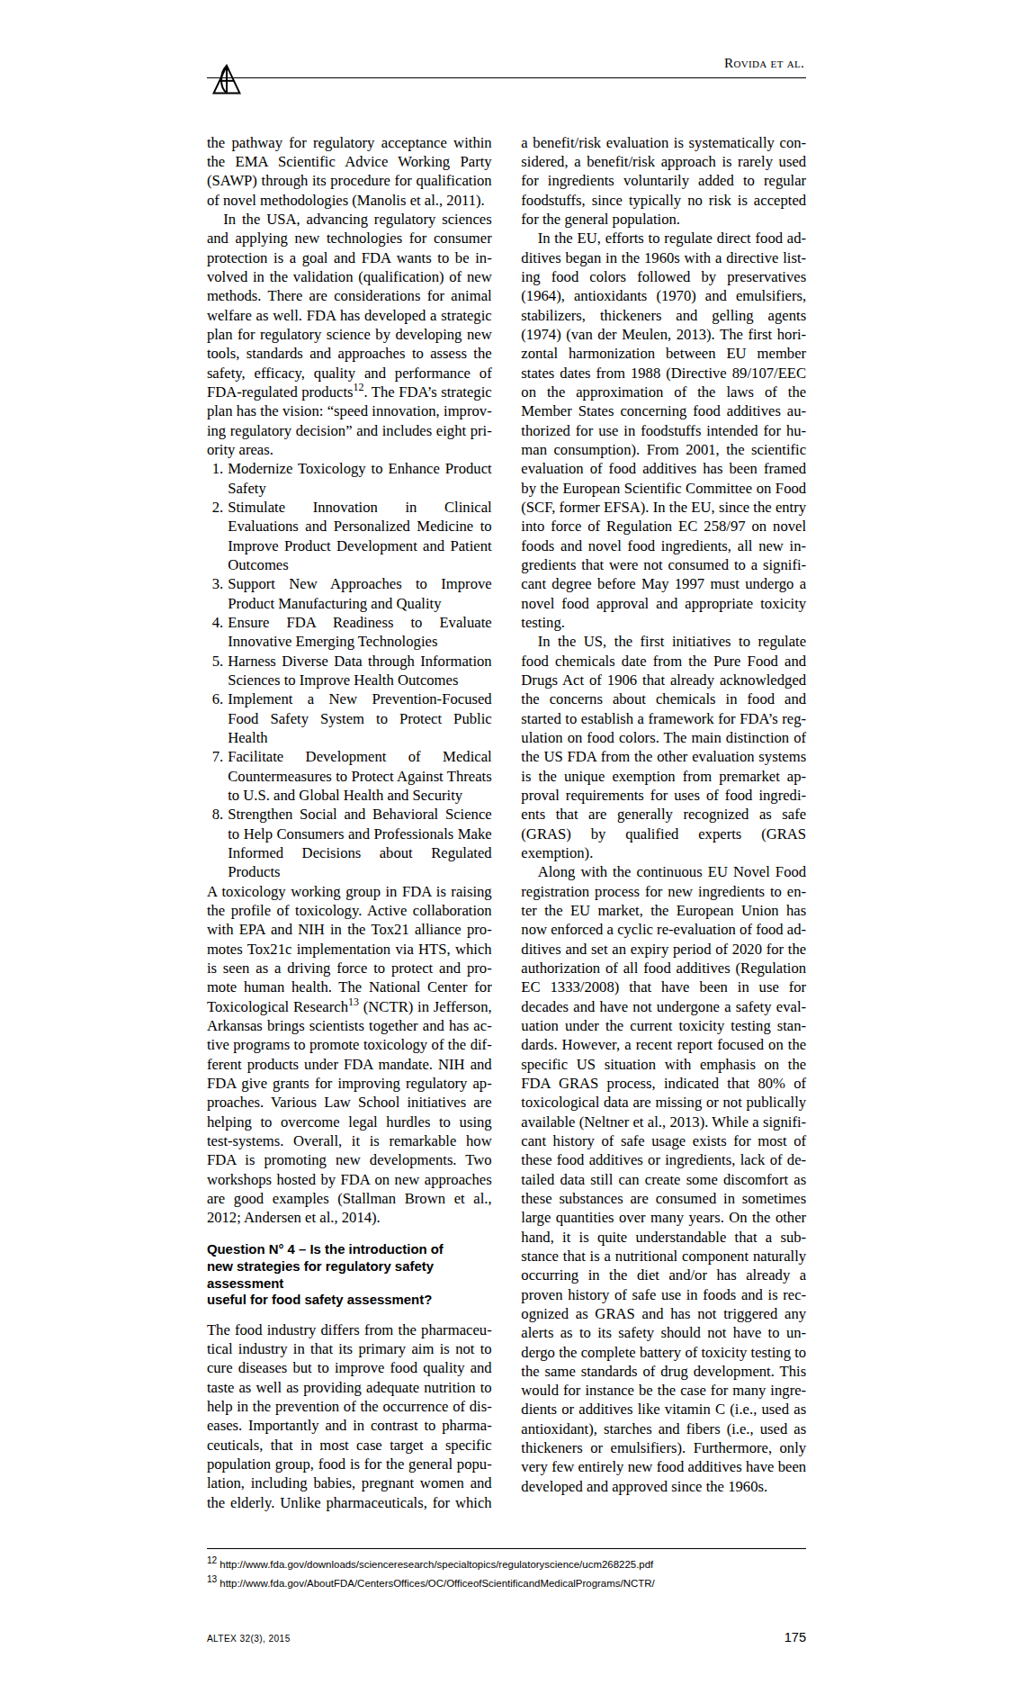Rovida et al.
the pathway for regulatory acceptance within the EMA Scientific Advice Working Party (SAWP) through its procedure for qualification of novel methodologies (Manolis et al., 2011).
In the USA, advancing regulatory sciences and applying new technologies for consumer protection is a goal and FDA wants to be involved in the validation (qualification) of new methods. There are considerations for animal welfare as well. FDA has developed a strategic plan for regulatory science by developing new tools, standards and approaches to assess the safety, efficacy, quality and performance of FDA-regulated products12. The FDA’s strategic plan has the vision: “speed innovation, improving regulatory decision” and includes eight priority areas.
Modernize Toxicology to Enhance Product Safety
Stimulate Innovation in Clinical Evaluations and Personalized Medicine to Improve Product Development and Patient Outcomes
Support New Approaches to Improve Product Manufacturing and Quality
Ensure FDA Readiness to Evaluate Innovative Emerging Technologies
Harness Diverse Data through Information Sciences to Improve Health Outcomes
Implement a New Prevention-Focused Food Safety System to Protect Public Health
Facilitate Development of Medical Countermeasures to Protect Against Threats to U.S. and Global Health and Security
Strengthen Social and Behavioral Science to Help Consumers and Professionals Make Informed Decisions about Regulated Products
A toxicology working group in FDA is raising the profile of toxicology. Active collaboration with EPA and NIH in the Tox21 alliance promotes Tox21c implementation via HTS, which is seen as a driving force to protect and promote human health. The National Center for Toxicological Research13 (NCTR) in Jefferson, Arkansas brings scientists together and has active programs to promote toxicology of the different products under FDA mandate. NIH and FDA give grants for improving regulatory approaches. Various Law School initiatives are helping to overcome legal hurdles to using test-systems. Overall, it is remarkable how FDA is promoting new developments. Two workshops hosted by FDA on new approaches are good examples (Stallman Brown et al., 2012; Andersen et al., 2014).
Question N° 4 – Is the introduction of
new strategies for regulatory safety assessment
useful for food safety assessment?
The food industry differs from the pharmaceutical industry in that its primary aim is not to cure diseases but to improve food quality and taste as well as providing adequate nutrition to help in the prevention of the occurrence of diseases. Importantly and in contrast to pharmaceuticals, that in most case target a specific population group, food is for the general population, including babies, pregnant women and the elderly. Unlike pharmaceuticals, for which a benefit/risk evaluation is systematically considered, a benefit/risk approach is rarely used for ingredients voluntarily added to regular foodstuffs, since typically no risk is accepted for the general population.
In the EU, efforts to regulate direct food additives began in the 1960s with a directive listing food colors followed by preservatives (1964), antioxidants (1970) and emulsifiers, stabilizers, thickeners and gelling agents (1974) (van der Meulen, 2013). The first horizontal harmonization between EU member states dates from 1988 (Directive 89/107/EEC on the approximation of the laws of the Member States concerning food additives authorized for use in foodstuffs intended for human consumption). From 2001, the scientific evaluation of food additives has been framed by the European Scientific Committee on Food (SCF, former EFSA). In the EU, since the entry into force of Regulation EC 258/97 on novel foods and novel food ingredients, all new ingredients that were not consumed to a significant degree before May 1997 must undergo a novel food approval and appropriate toxicity testing.
In the US, the first initiatives to regulate food chemicals date from the Pure Food and Drugs Act of 1906 that already acknowledged the concerns about chemicals in food and started to establish a framework for FDA’s regulation on food colors. The main distinction of the US FDA from the other evaluation systems is the unique exemption from premarket approval requirements for uses of food ingredients that are generally recognized as safe (GRAS) by qualified experts (GRAS exemption).
Along with the continuous EU Novel Food registration process for new ingredients to enter the EU market, the European Union has now enforced a cyclic re-evaluation of food additives and set an expiry period of 2020 for the authorization of all food additives (Regulation EC 1333/2008) that have been in use for decades and have not undergone a safety evaluation under the current toxicity testing standards. However, a recent report focused on the specific US situation with emphasis on the FDA GRAS process, indicated that 80% of toxicological data are missing or not publically available (Neltner et al., 2013). While a significant history of safe usage exists for most of these food additives or ingredients, lack of detailed data still can create some discomfort as these substances are consumed in sometimes large quantities over many years. On the other hand, it is quite understandable that a substance that is a nutritional component naturally occurring in the diet and/or has already a proven history of safe use in foods and is recognized as GRAS and has not triggered any alerts as to its safety should not have to undergo the complete battery of toxicity testing to the same standards of drug development. This would for instance be the case for many ingredients or additives like vitamin C (i.e., used as antioxidant), starches and fibers (i.e., used as thickeners or emulsifiers). Furthermore, only very few entirely new food additives have been developed and approved since the 1960s.
12 http://www.fda.gov/downloads/scienceresearch/specialtopics/regulatoryscience/ucm268225.pdf
13 http://www.fda.gov/AboutFDA/CentersOffices/OC/OfficeofScientificandMedicalPrograms/NCTR/
ALTEX 32(3), 2015 175